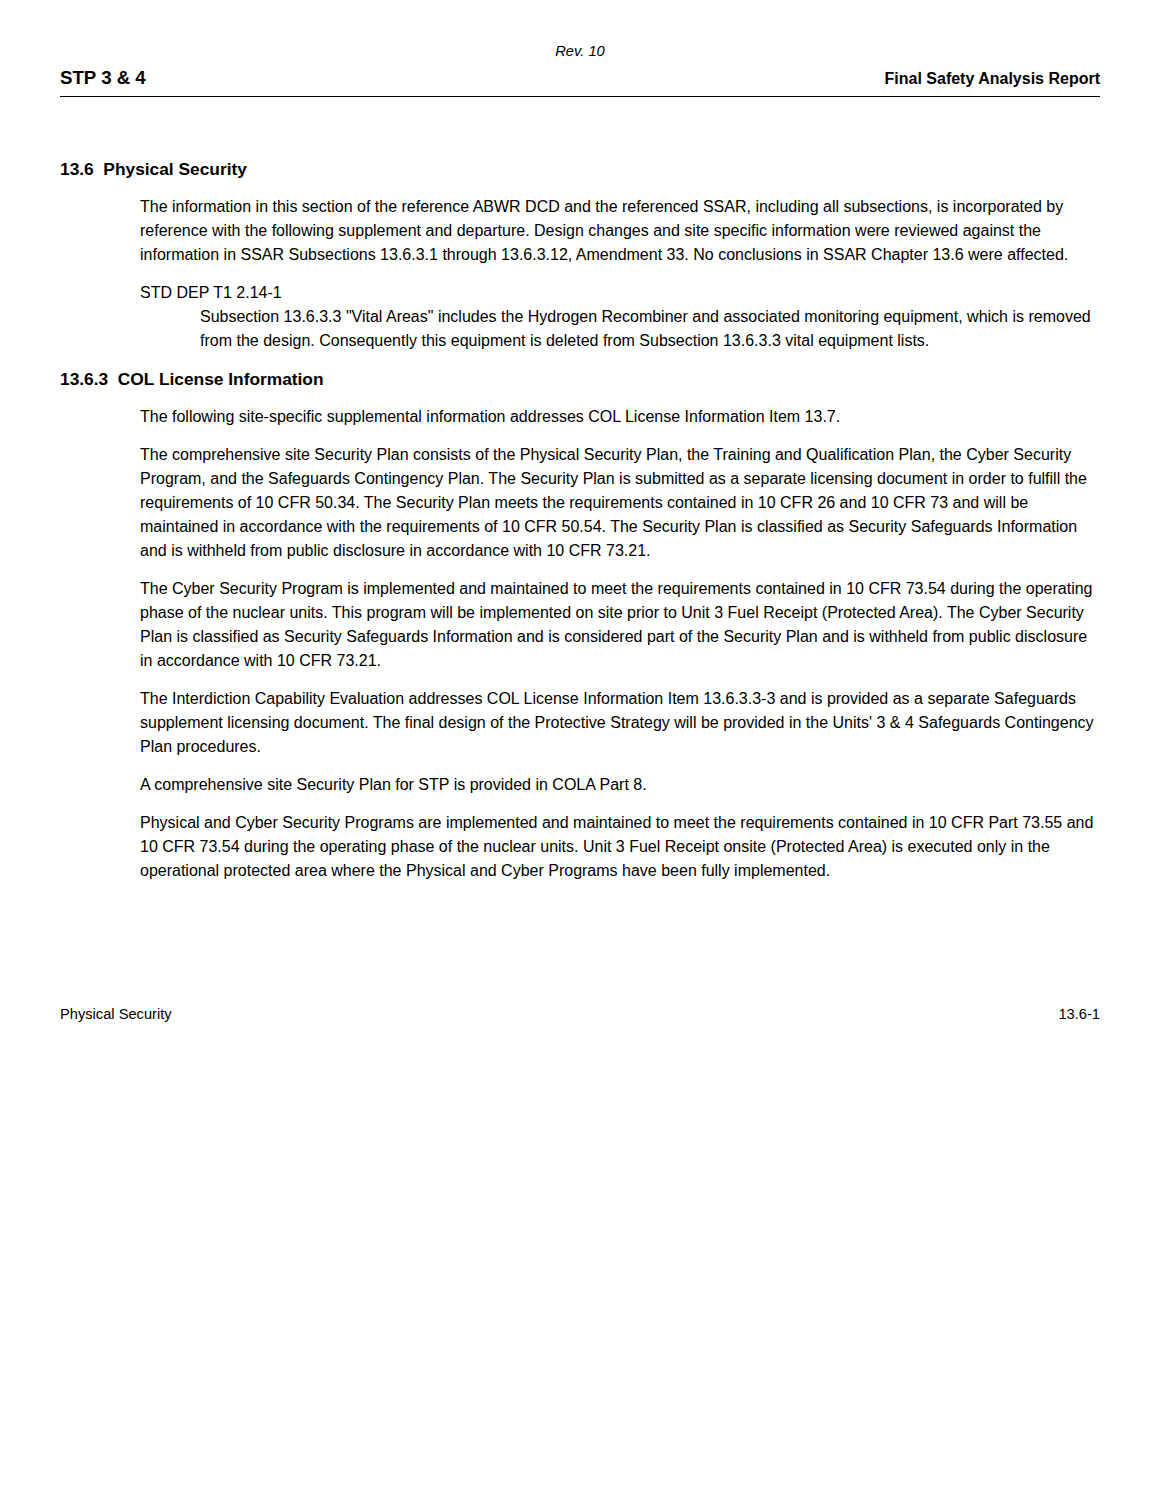Rev. 10
STP 3 & 4
Final Safety Analysis Report
13.6 Physical Security
The information in this section of the reference ABWR DCD and the referenced SSAR, including all subsections, is incorporated by reference with the following supplement and departure. Design changes and site specific information were reviewed against the information in SSAR Subsections 13.6.3.1 through 13.6.3.12, Amendment 33. No conclusions in SSAR Chapter 13.6 were affected.
STD DEP T1 2.14-1
Subsection 13.6.3.3 "Vital Areas" includes the Hydrogen Recombiner and associated monitoring equipment, which is removed from the design. Consequently this equipment is deleted from Subsection 13.6.3.3 vital equipment lists.
13.6.3 COL License Information
The following site-specific supplemental information addresses COL License Information Item 13.7.
The comprehensive site Security Plan consists of the Physical Security Plan, the Training and Qualification Plan, the Cyber Security Program, and the Safeguards Contingency Plan. The Security Plan is submitted as a separate licensing document in order to fulfill the requirements of 10 CFR 50.34. The Security Plan meets the requirements contained in 10 CFR 26 and 10 CFR 73 and will be maintained in accordance with the requirements of 10 CFR 50.54. The Security Plan is classified as Security Safeguards Information and is withheld from public disclosure in accordance with 10 CFR 73.21.
The Cyber Security Program is implemented and maintained to meet the requirements contained in 10 CFR 73.54 during the operating phase of the nuclear units. This program will be implemented on site prior to Unit 3 Fuel Receipt (Protected Area). The Cyber Security Plan is classified as Security Safeguards Information and is considered part of the Security Plan and is withheld from public disclosure in accordance with 10 CFR 73.21.
The Interdiction Capability Evaluation addresses COL License Information Item 13.6.3.3-3 and is provided as a separate Safeguards supplement licensing document. The final design of the Protective Strategy will be provided in the Units' 3 & 4 Safeguards Contingency Plan procedures.
A comprehensive site Security Plan for STP is provided in COLA Part 8.
Physical and Cyber Security Programs are implemented and maintained to meet the requirements contained in 10 CFR Part 73.55 and 10 CFR 73.54 during the operating phase of the nuclear units. Unit 3 Fuel Receipt onsite (Protected Area) is executed only in the operational protected area where the Physical and Cyber Programs have been fully implemented.
Physical Security
13.6-1